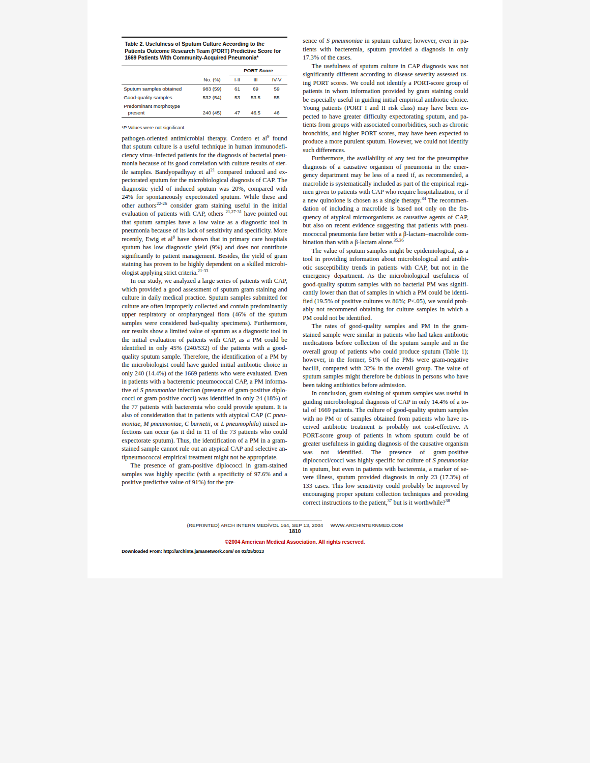Table 2. Usefulness of Sputum Culture According to the Patients Outcome Research Team (PORT) Predictive Score for 1669 Patients With Community-Acquired Pneumonia*
| | | PORT Score |
| | No. (%) | I-II | III | IV-V |
| Sputum samples obtained | 983 (59) | 61 | 69 | 59 |
| Good-quality samples | 532 (54) | 53 | 53.5 | 55 |
| Predominant morphotype present | 240 (45) | 47 | 46.5 | 46 |
*P Values were not significant.
pathogen-oriented antimicrobial therapy. Cordero et al9 found that sputum culture is a useful technique in human immunodeficiency virus–infected patients for the diagnosis of bacterial pneumonia because of its good correlation with culture results of sterile samples. Bandyopadhyay et al21 compared induced and expectorated sputum for the microbiological diagnosis of CAP. The diagnostic yield of induced sputum was 20%, compared with 24% for spontaneously expectorated sputum. While these and other authors22-26 consider gram staining useful in the initial evaluation of patients with CAP, others 21,27-31 have pointed out that sputum samples have a low value as a diagnostic tool in pneumonia because of its lack of sensitivity and specificity. More recently, Ewig et al8 have shown that in primary care hospitals sputum has low diagnostic yield (9%) and does not contribute significantly to patient management. Besides, the yield of gram staining has proven to be highly dependent on a skilled microbiologist applying strict criteria.21-33
In our study, we analyzed a large series of patients with CAP, which provided a good assessment of sputum gram staining and culture in daily medical practice. Sputum samples submitted for culture are often improperly collected and contain predominantly upper respiratory or oropharyngeal flora (46% of the sputum samples were considered bad-quality specimens). Furthermore, our results show a limited value of sputum as a diagnostic tool in the initial evaluation of patients with CAP, as a PM could be identified in only 45% (240/532) of the patients with a good-quality sputum sample. Therefore, the identification of a PM by the microbiologist could have guided initial antibiotic choice in only 240 (14.4%) of the 1669 patients who were evaluated. Even in patients with a bacteremic pneumococcal CAP, a PM informative of S pneumoniae infection (presence of gram-positive diplococci or gram-positive cocci) was identified in only 24 (18%) of the 77 patients with bacteremia who could provide sputum. It is also of consideration that in patients with atypical CAP (C pneumoniae, M pneumoniae, C burnetii, or L pneumophila) mixed infections can occur (as it did in 11 of the 73 patients who could expectorate sputum). Thus, the identification of a PM in a gram-stained sample cannot rule out an atypical CAP and selective antipneumococcal empirical treatment might not be appropriate.
The presence of gram-positive diplococci in gram-stained samples was highly specific (with a specificity of 97.6% and a positive predictive value of 91%) for the pre-
sence of S pneumoniae in sputum culture; however, even in patients with bacteremia, sputum provided a diagnosis in only 17.3% of the cases.
The usefulness of sputum culture in CAP diagnosis was not significantly different according to disease severity assessed using PORT scores. We could not identify a PORT-score group of patients in whom information provided by gram staining could be especially useful in guiding initial empirical antibiotic choice. Young patients (PORT I and II risk class) may have been expected to have greater difficulty expectorating sputum, and patients from groups with associated comorbidities, such as chronic bronchitis, and higher PORT scores, may have been expected to produce a more purulent sputum. However, we could not identify such differences.
Furthermore, the availability of any test for the presumptive diagnosis of a causative organism of pneumonia in the emergency department may be less of a need if, as recommended, a macrolide is systematically included as part of the empirical regimen given to patients with CAP who require hospitalization, or if a new quinolone is chosen as a single therapy.34 The recommendation of including a macrolide is based not only on the frequency of atypical microorganisms as causative agents of CAP, but also on recent evidence suggesting that patients with pneumococcal pneumonia fare better with a β-lactam–macrolide combination than with a β-lactam alone.35,36
The value of sputum samples might be epidemiological, as a tool in providing information about microbiological and antibiotic susceptibility trends in patients with CAP, but not in the emergency department. As the microbiological usefulness of good-quality sputum samples with no bacterial PM was significantly lower than that of samples in which a PM could be identified (19.5% of positive cultures vs 86%; P<.05), we would probably not recommend obtaining for culture samples in which a PM could not be identified.
The rates of good-quality samples and PM in the gram-stained sample were similar in patients who had taken antibiotic medications before collection of the sputum sample and in the overall group of patients who could produce sputum (Table 1); however, in the former, 51% of the PMs were gram-negative bacilli, compared with 32% in the overall group. The value of sputum samples might therefore be dubious in persons who have been taking antibiotics before admission.
In conclusion, gram staining of sputum samples was useful in guiding microbiological diagnosis of CAP in only 14.4% of a total of 1669 patients. The culture of good-quality sputum samples with no PM or of samples obtained from patients who have received antibiotic treatment is probably not cost-effective. A PORT-score group of patients in whom sputum could be of greater usefulness in guiding diagnosis of the causative organism was not identified. The presence of gram-positive diplococci/cocci was highly specific for culture of S pneumoniae in sputum, but even in patients with bacteremia, a marker of severe illness, sputum provided diagnosis in only 23 (17.3%) of 133 cases. This low sensitivity could probably be improved by encouraging proper sputum collection techniques and providing correct instructions to the patient,37 but is it worthwhile?38
(REPRINTED) ARCH INTERN MED/VOL 164, SEP 13, 2004 WWW.ARCHINTERNMED.COM
1810
©2004 American Medical Association. All rights reserved.
Downloaded From: http://archinte.jamanetwork.com/ on 02/25/2013